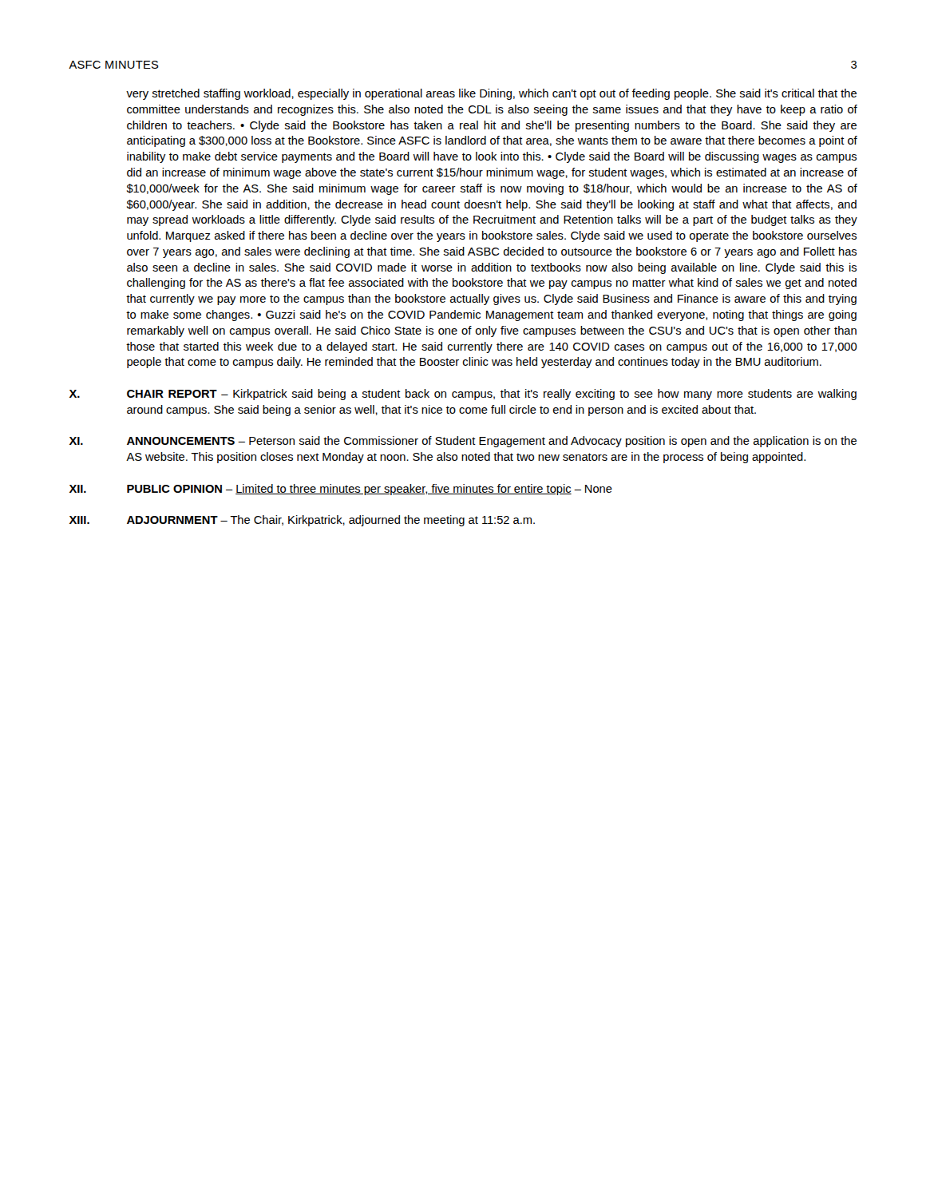ASFC MINUTES 3
very stretched staffing workload, especially in operational areas like Dining, which can't opt out of feeding people. She said it's critical that the committee understands and recognizes this. She also noted the CDL is also seeing the same issues and that they have to keep a ratio of children to teachers. • Clyde said the Bookstore has taken a real hit and she'll be presenting numbers to the Board. She said they are anticipating a $300,000 loss at the Bookstore. Since ASFC is landlord of that area, she wants them to be aware that there becomes a point of inability to make debt service payments and the Board will have to look into this. • Clyde said the Board will be discussing wages as campus did an increase of minimum wage above the state's current $15/hour minimum wage, for student wages, which is estimated at an increase of $10,000/week for the AS. She said minimum wage for career staff is now moving to $18/hour, which would be an increase to the AS of $60,000/year. She said in addition, the decrease in head count doesn't help. She said they'll be looking at staff and what that affects, and may spread workloads a little differently. Clyde said results of the Recruitment and Retention talks will be a part of the budget talks as they unfold. Marquez asked if there has been a decline over the years in bookstore sales. Clyde said we used to operate the bookstore ourselves over 7 years ago, and sales were declining at that time. She said ASBC decided to outsource the bookstore 6 or 7 years ago and Follett has also seen a decline in sales. She said COVID made it worse in addition to textbooks now also being available on line. Clyde said this is challenging for the AS as there's a flat fee associated with the bookstore that we pay campus no matter what kind of sales we get and noted that currently we pay more to the campus than the bookstore actually gives us. Clyde said Business and Finance is aware of this and trying to make some changes. • Guzzi said he's on the COVID Pandemic Management team and thanked everyone, noting that things are going remarkably well on campus overall. He said Chico State is one of only five campuses between the CSU's and UC's that is open other than those that started this week due to a delayed start. He said currently there are 140 COVID cases on campus out of the 16,000 to 17,000 people that come to campus daily. He reminded that the Booster clinic was held yesterday and continues today in the BMU auditorium.
X.
CHAIR REPORT – Kirkpatrick said being a student back on campus, that it's really exciting to see how many more students are walking around campus. She said being a senior as well, that it's nice to come full circle to end in person and is excited about that.
XI.
ANNOUNCEMENTS – Peterson said the Commissioner of Student Engagement and Advocacy position is open and the application is on the AS website. This position closes next Monday at noon. She also noted that two new senators are in the process of being appointed.
XII.
PUBLIC OPINION – Limited to three minutes per speaker, five minutes for entire topic – None
XIII.
ADJOURNMENT – The Chair, Kirkpatrick, adjourned the meeting at 11:52 a.m.